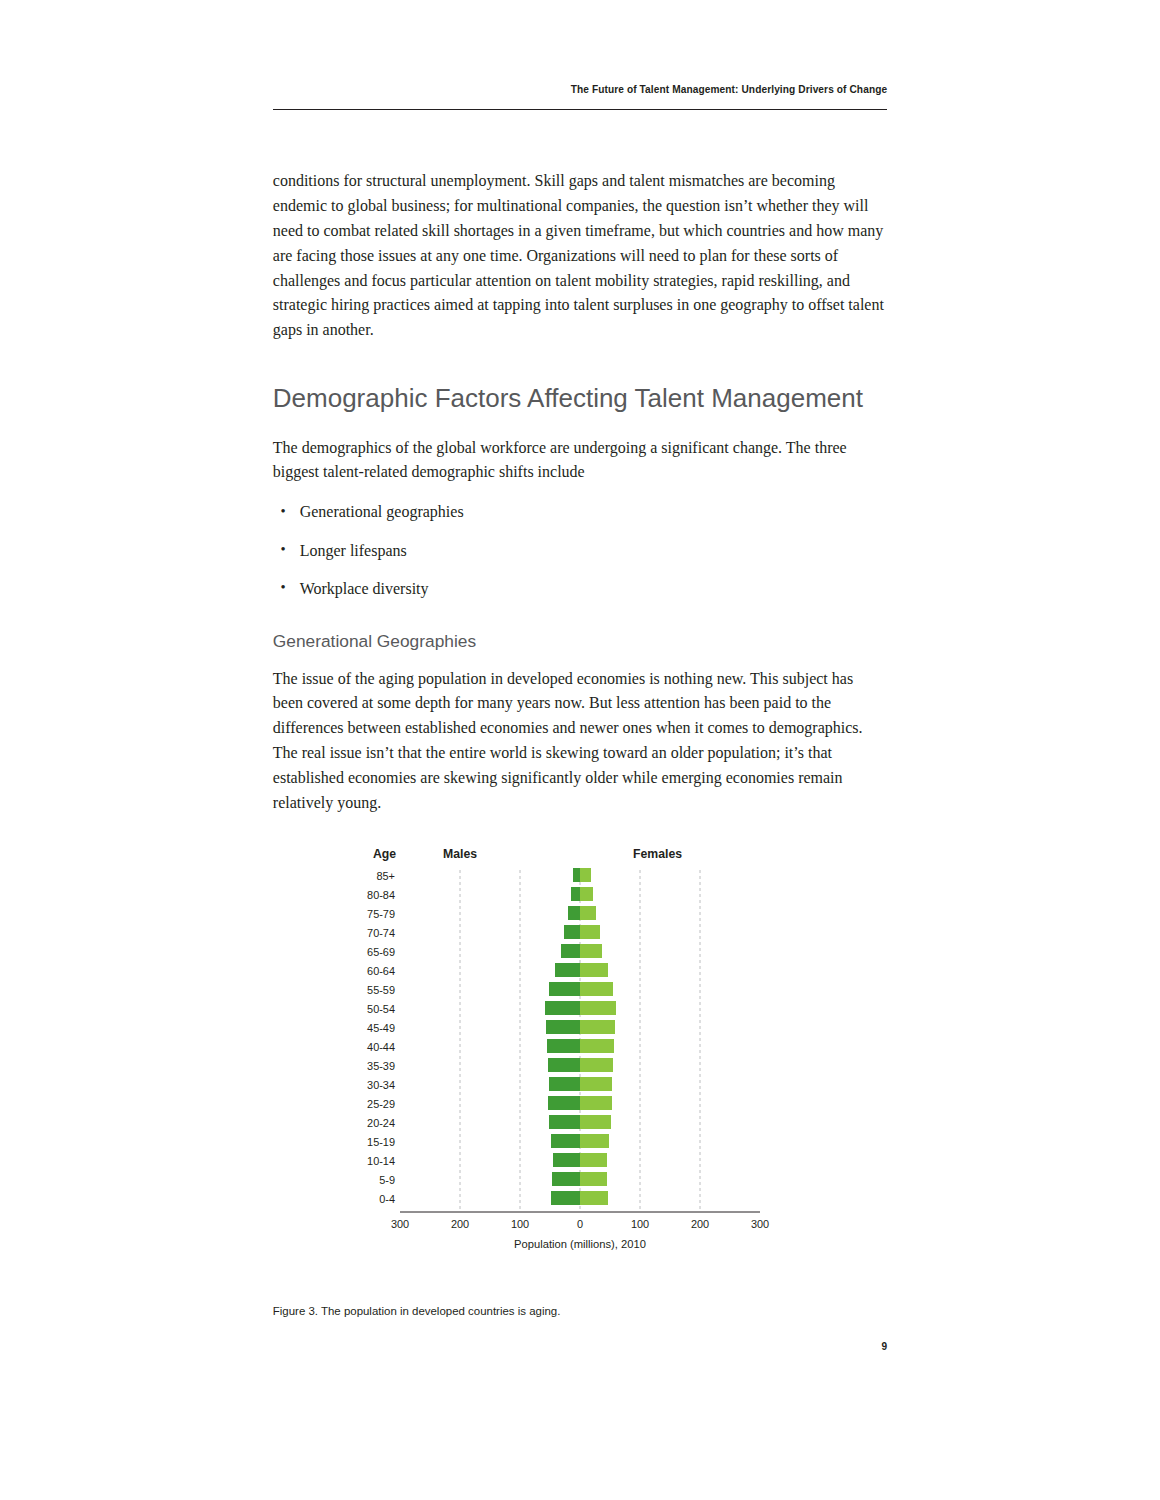The Future of Talent Management: Underlying Drivers of Change
conditions for structural unemployment. Skill gaps and talent mismatches are becoming endemic to global business; for multinational companies, the question isn’t whether they will need to combat related skill shortages in a given timeframe, but which countries and how many are facing those issues at any one time. Organizations will need to plan for these sorts of challenges and focus particular attention on talent mobility strategies, rapid reskilling, and strategic hiring practices aimed at tapping into talent surpluses in one geography to offset talent gaps in another.
Demographic Factors Affecting Talent Management
The demographics of the global workforce are undergoing a significant change. The three biggest talent-related demographic shifts include
Generational geographies
Longer lifespans
Workplace diversity
Generational Geographies
The issue of the aging population in developed economies is nothing new. This subject has been covered at some depth for many years now. But less attention has been paid to the differences between established economies and newer ones when it comes to demographics. The real issue isn’t that the entire world is skewing toward an older population; it’s that established economies are skewing significantly older while emerging economies remain relatively young.
Age Males Females 85+ 80-84 75-79 70-74 65-69 60-64 55-59 50-54 45-49 40-44 35-39 30-34 25-29 20-24 15-19 10-14 5-9 0-4 300 200 100 0 100 200 300 Population (millions), 2010
Figure 3. The population in developed countries is aging.
9